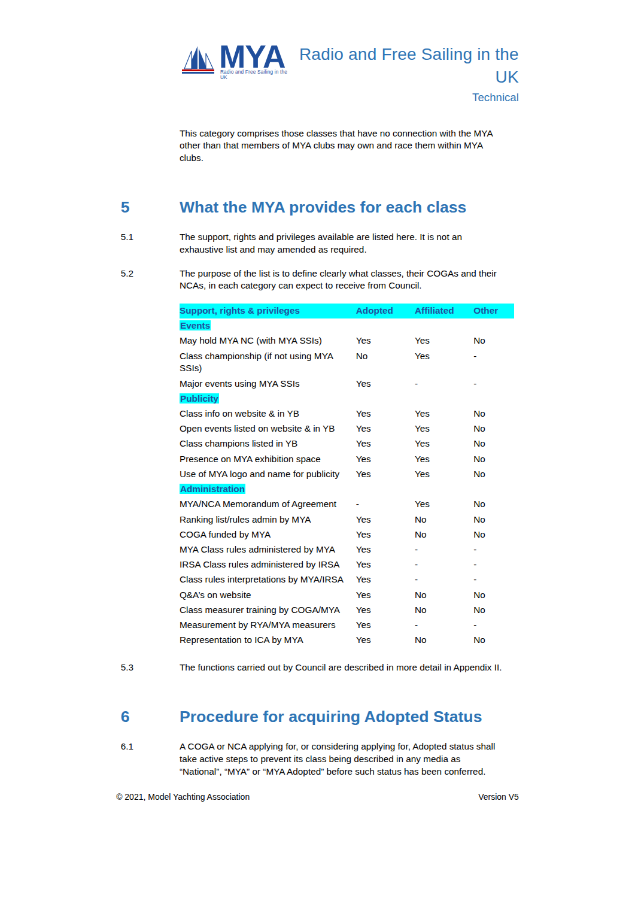MYA Radio and Free Sailing in the UK
Radio and Free Sailing in the UK
Technical
This category comprises those classes that have no connection with the MYA other than that members of MYA clubs may own and race them within MYA clubs.
5 What the MYA provides for each class
5.1
The support, rights and privileges available are listed here. It is not an exhaustive list and may amended as required.
5.2
The purpose of the list is to define clearly what classes, their COGAs and their NCAs, in each category can expect to receive from Council.
| Support, rights & privileges | Adopted | Affiliated | Other |
| --- | --- | --- | --- |
| Events |
| May hold MYA NC (with MYA SSIs) | Yes | Yes | No |
| Class championship (if not using MYA SSIs) | No | Yes | - |
| Major events using MYA SSIs | Yes | - | - |
| Publicity |
| Class info on website & in YB | Yes | Yes | No |
| Open events listed on website & in YB | Yes | Yes | No |
| Class champions listed in YB | Yes | Yes | No |
| Presence on MYA exhibition space | Yes | Yes | No |
| Use of MYA logo and name for publicity | Yes | Yes | No |
| Administration |
| MYA/NCA Memorandum of Agreement | - | Yes | No |
| Ranking list/rules admin by MYA | Yes | No | No |
| COGA funded by MYA | Yes | No | No |
| MYA Class rules administered by MYA | Yes | - | - |
| IRSA Class rules administered by IRSA | Yes | - | - |
| Class rules interpretations by MYA/IRSA | Yes | - | - |
| Q&A’s on website | Yes | No | No |
| Class measurer training by COGA/MYA | Yes | No | No |
| Measurement by RYA/MYA measurers | Yes | - | - |
| Representation to ICA by MYA | Yes | No | No |
5.3
The functions carried out by Council are described in more detail in Appendix II.
6 Procedure for acquiring Adopted Status
6.1
A COGA or NCA applying for, or considering applying for, Adopted status shall take active steps to prevent its class being described in any media as “National”, “MYA” or “MYA Adopted” before such status has been conferred.
© 2021, Model Yachting Association Version V5